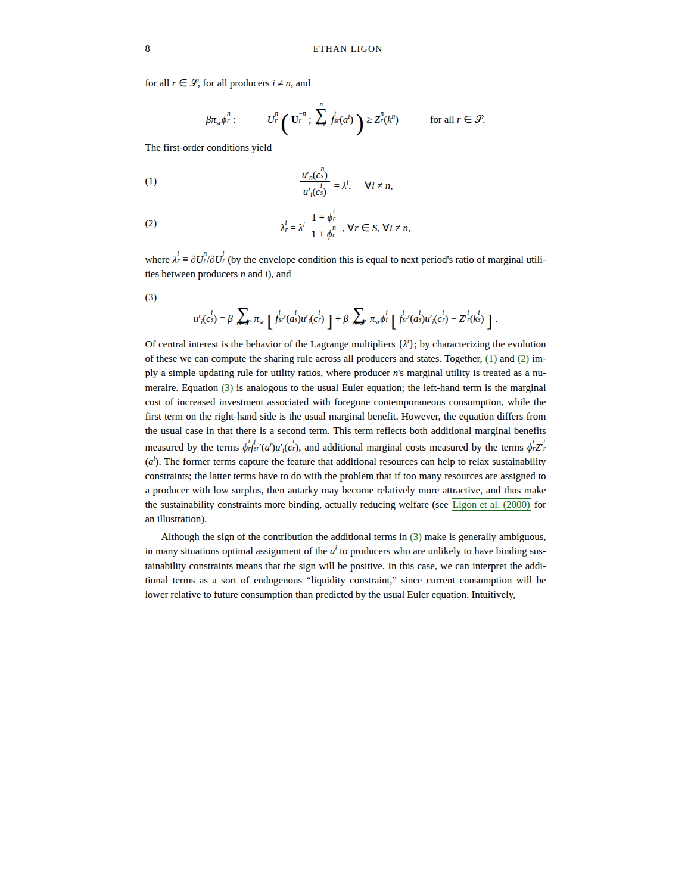8 Ethan Ligon
for all r ∈ 𝒮, for all producers i ≠ n, and
βπsrϕnr : Unr ( U−n r ; n∑i=1 fisr(ai) ) ≥ Znr(kn) for all r ∈ 𝒮.
The first-order conditions yield
(1)
u′n(cns) u′i(cis) = λi, ∀i ≠ n,
(2)
λir = λi 1 + ϕir 1 + ϕnr , ∀r ∈ S, ∀i ≠ n,
where λir ≡ ∂Unr/∂Uir (by the envelope condition this is equal to next period's ratio of marginal utilities between producers n and i), and
(3)
u′i(cis) = β ∑r∈𝒮 πsr [ fisr′(ais)u′i(cir) ] + β ∑r∈𝒮 πsrϕir [ fisr′(ais)u′i(cir) − Z′ir(kis) ] .
Of central interest is the behavior of the Lagrange multipliers {λi}; by characterizing the evolution of these we can compute the sharing rule across all producers and states. Together, (1) and (2) imply a simple updating rule for utility ratios, where producer n's marginal utility is treated as a numeraire. Equation (3) is analogous to the usual Euler equation; the left-hand term is the marginal cost of increased investment associated with foregone contemporaneous consumption, while the first term on the right-hand side is the usual marginal benefit. However, the equation differs from the usual case in that there is a second term. This term reflects both additional marginal benefits measured by the terms ϕir fisr′(ai)u′i(cir), and additional marginal costs measured by the terms ϕir Z′ir(ai). The former terms capture the feature that additional resources can help to relax sustainability constraints; the latter terms have to do with the problem that if too many resources are assigned to a producer with low surplus, then autarky may become relatively more attractive, and thus make the sustainability constraints more binding, actually reducing welfare (see Ligon et al. (2000) for an illustration).
Although the sign of the contribution the additional terms in (3) make is generally ambiguous, in many situations optimal assignment of the ai to producers who are unlikely to have binding sustainability constraints means that the sign will be positive. In this case, we can interpret the additional terms as a sort of endogenous “liquidity constraint,” since current consumption will be lower relative to future consumption than predicted by the usual Euler equation. Intuitively,